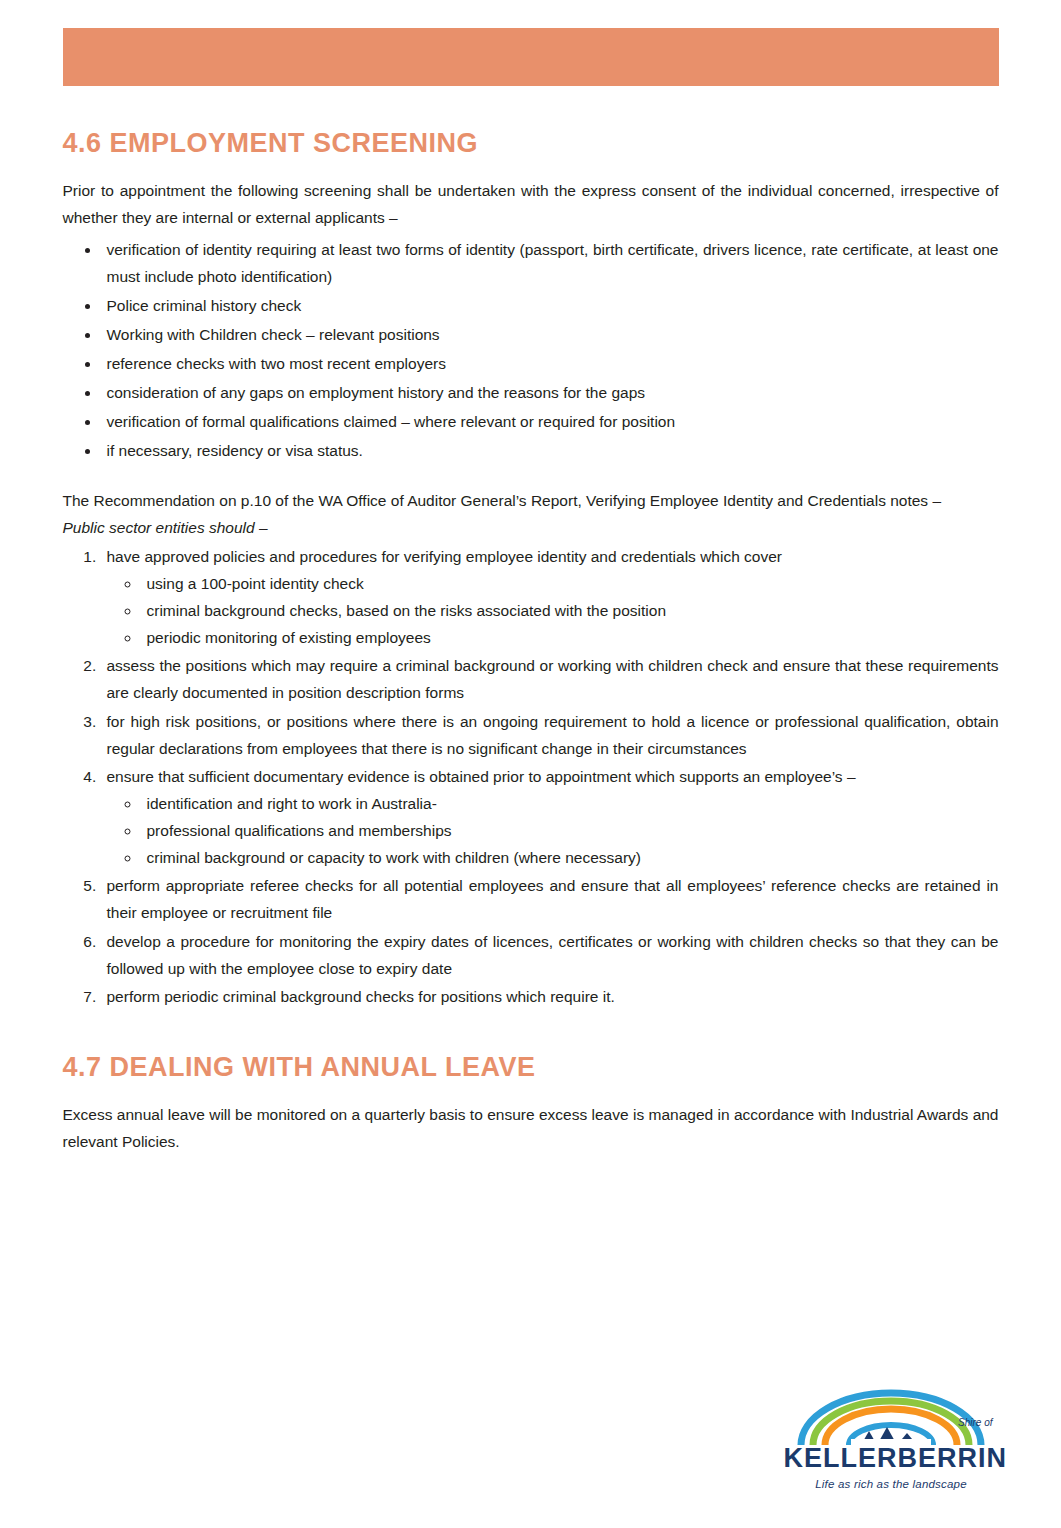4.6 Employment Screening
Prior to appointment the following screening shall be undertaken with the express consent of the individual concerned, irrespective of whether they are internal or external applicants –
verification of identity requiring at least two forms of identity (passport, birth certificate, drivers licence, rate certificate, at least one must include photo identification)
Police criminal history check
Working with Children check – relevant positions
reference checks with two most recent employers
consideration of any gaps on employment history and the reasons for the gaps
verification of formal qualifications claimed – where relevant or required for position
if necessary, residency or visa status.
The Recommendation on p.10 of the WA Office of Auditor General’s Report, Verifying Employee Identity and Credentials notes –
Public sector entities should –
have approved policies and procedures for verifying employee identity and credentials which cover
using a 100-point identity check
criminal background checks, based on the risks associated with the position
periodic monitoring of existing employees
assess the positions which may require a criminal background or working with children check and ensure that these requirements are clearly documented in position description forms
for high risk positions, or positions where there is an ongoing requirement to hold a licence or professional qualification, obtain regular declarations from employees that there is no significant change in their circumstances
ensure that sufficient documentary evidence is obtained prior to appointment which supports an employee’s –
identification and right to work in Australia-
professional qualifications and memberships
criminal background or capacity to work with children (where necessary)
perform appropriate referee checks for all potential employees and ensure that all employees’ reference checks are retained in their employee or recruitment file
develop a procedure for monitoring the expiry dates of licences, certificates or working with children checks so that they can be followed up with the employee close to expiry date
perform periodic criminal background checks for positions which require it.
4.7 Dealing with Annual Leave
Excess annual leave will be monitored on a quarterly basis to ensure excess leave is managed in accordance with Industrial Awards and relevant Policies.
Shire of
KELLERBERRIN
Life as rich as the landscape